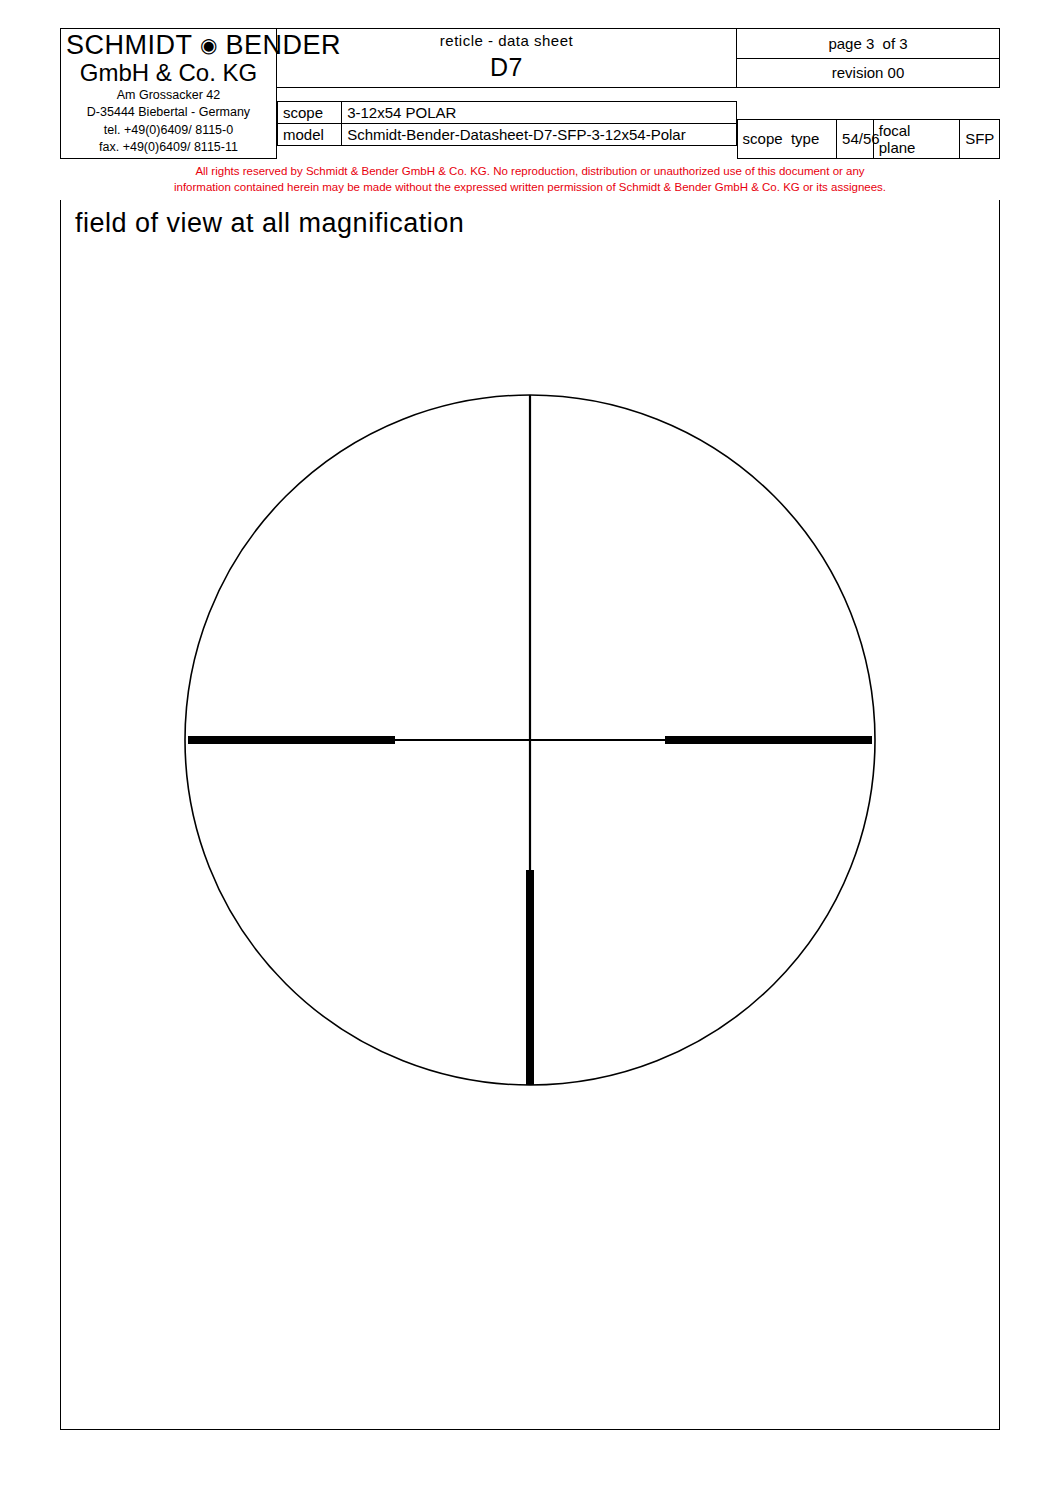| SCHMIDT ◉ BENDER GmbH & Co. KG Am Grossacker 42 D-35444 Biebertal - Germany tel. +49(0)6409/ 8115-0 fax. +49(0)6409/ 8115-11 | reticle - data sheet D7 | page 3 of 3 |
| revision 00 |
| / scope / 3-12x54 POLAR / / model / Schmidt-Bender-Datasheet-D7-SFP-3-12x54-Polar / | |
| / scope type / 54/56 / focal plane / SFP / |
All rights reserved by Schmidt & Bender GmbH & Co. KG. No reproduction, distribution or unauthorized use of this document or any
information contained herein may be made without the expressed written permission of Schmidt & Bender GmbH & Co. KG or its assignees.
field of view at all magnification